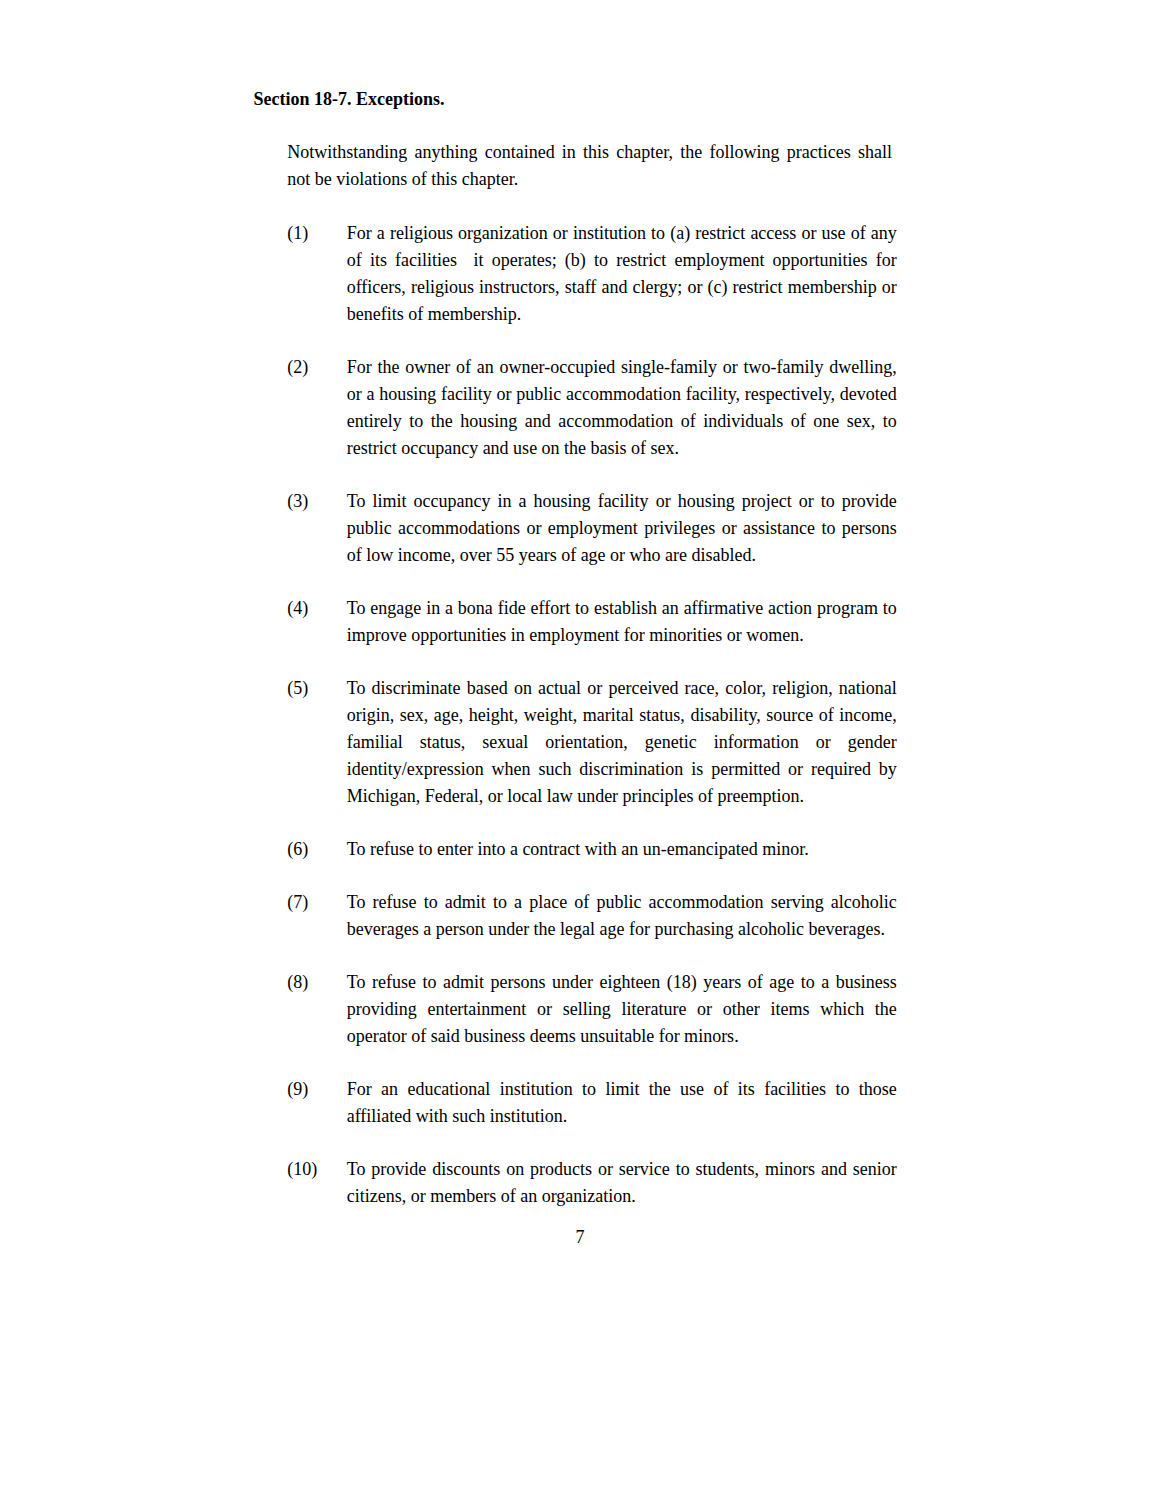Section 18-7. Exceptions.
Notwithstanding anything contained in this chapter, the following practices shall not be violations of this chapter.
(1) For a religious organization or institution to (a) restrict access or use of any of its facilities it operates; (b) to restrict employment opportunities for officers, religious instructors, staff and clergy; or (c) restrict membership or benefits of membership.
(2) For the owner of an owner-occupied single-family or two-family dwelling, or a housing facility or public accommodation facility, respectively, devoted entirely to the housing and accommodation of individuals of one sex, to restrict occupancy and use on the basis of sex.
(3) To limit occupancy in a housing facility or housing project or to provide public accommodations or employment privileges or assistance to persons of low income, over 55 years of age or who are disabled.
(4) To engage in a bona fide effort to establish an affirmative action program to improve opportunities in employment for minorities or women.
(5) To discriminate based on actual or perceived race, color, religion, national origin, sex, age, height, weight, marital status, disability, source of income, familial status, sexual orientation, genetic information or gender identity/expression when such discrimination is permitted or required by Michigan, Federal, or local law under principles of preemption.
(6) To refuse to enter into a contract with an un-emancipated minor.
(7) To refuse to admit to a place of public accommodation serving alcoholic beverages a person under the legal age for purchasing alcoholic beverages.
(8) To refuse to admit persons under eighteen (18) years of age to a business providing entertainment or selling literature or other items which the operator of said business deems unsuitable for minors.
(9) For an educational institution to limit the use of its facilities to those affiliated with such institution.
(10) To provide discounts on products or service to students, minors and senior citizens, or members of an organization.
7